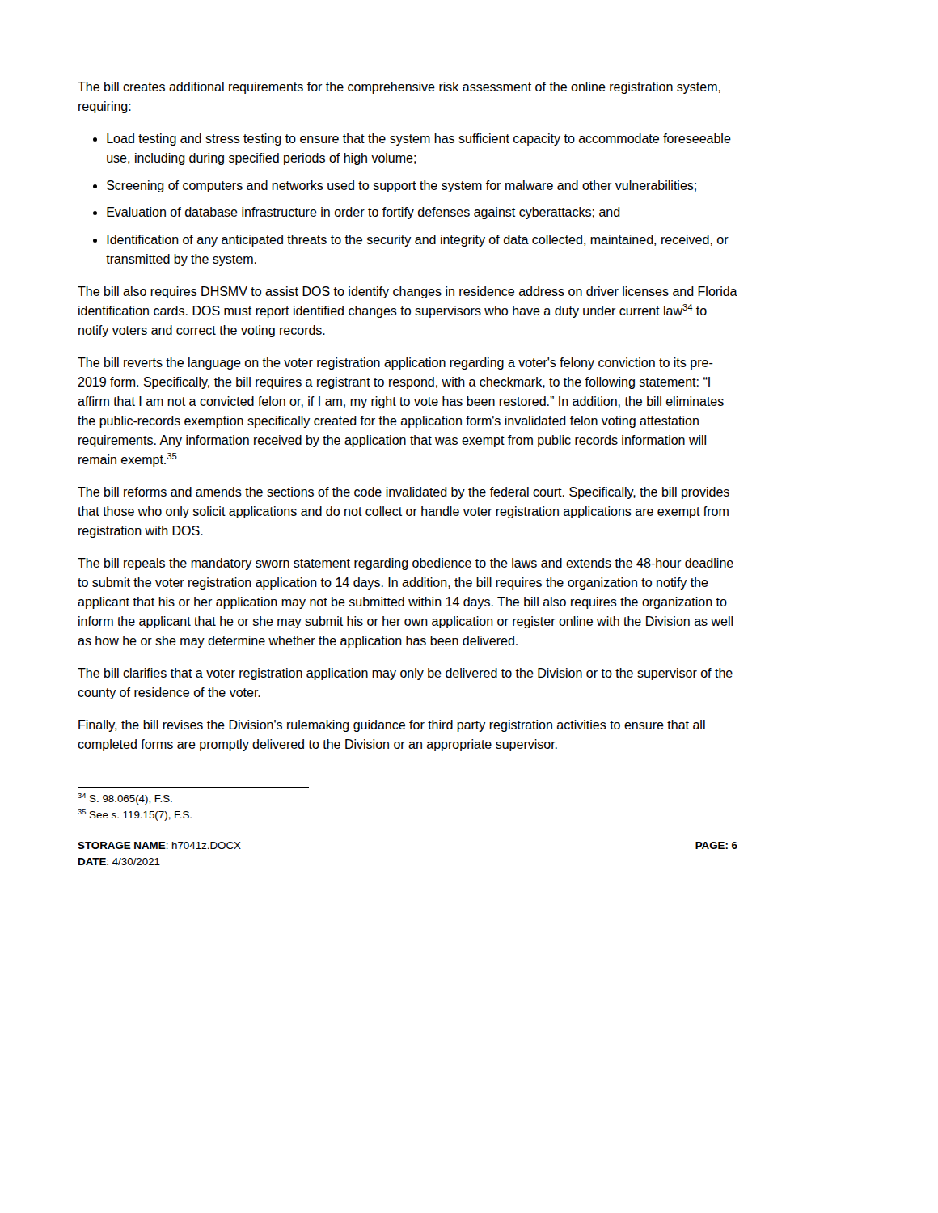The bill creates additional requirements for the comprehensive risk assessment of the online registration system, requiring:
Load testing and stress testing to ensure that the system has sufficient capacity to accommodate foreseeable use, including during specified periods of high volume;
Screening of computers and networks used to support the system for malware and other vulnerabilities;
Evaluation of database infrastructure in order to fortify defenses against cyberattacks; and
Identification of any anticipated threats to the security and integrity of data collected, maintained, received, or transmitted by the system.
The bill also requires DHSMV to assist DOS to identify changes in residence address on driver licenses and Florida identification cards. DOS must report identified changes to supervisors who have a duty under current law34 to notify voters and correct the voting records.
The bill reverts the language on the voter registration application regarding a voter's felony conviction to its pre-2019 form. Specifically, the bill requires a registrant to respond, with a checkmark, to the following statement: “I affirm that I am not a convicted felon or, if I am, my right to vote has been restored.” In addition, the bill eliminates the public-records exemption specifically created for the application form's invalidated felon voting attestation requirements. Any information received by the application that was exempt from public records information will remain exempt.35
The bill reforms and amends the sections of the code invalidated by the federal court. Specifically, the bill provides that those who only solicit applications and do not collect or handle voter registration applications are exempt from registration with DOS.
The bill repeals the mandatory sworn statement regarding obedience to the laws and extends the 48-hour deadline to submit the voter registration application to 14 days. In addition, the bill requires the organization to notify the applicant that his or her application may not be submitted within 14 days. The bill also requires the organization to inform the applicant that he or she may submit his or her own application or register online with the Division as well as how he or she may determine whether the application has been delivered.
The bill clarifies that a voter registration application may only be delivered to the Division or to the supervisor of the county of residence of the voter.
Finally, the bill revises the Division's rulemaking guidance for third party registration activities to ensure that all completed forms are promptly delivered to the Division or an appropriate supervisor.
34 S. 98.065(4), F.S.
35 See s. 119.15(7), F.S.
STORAGE NAME: h7041z.DOCX
DATE: 4/30/2021
PAGE: 6